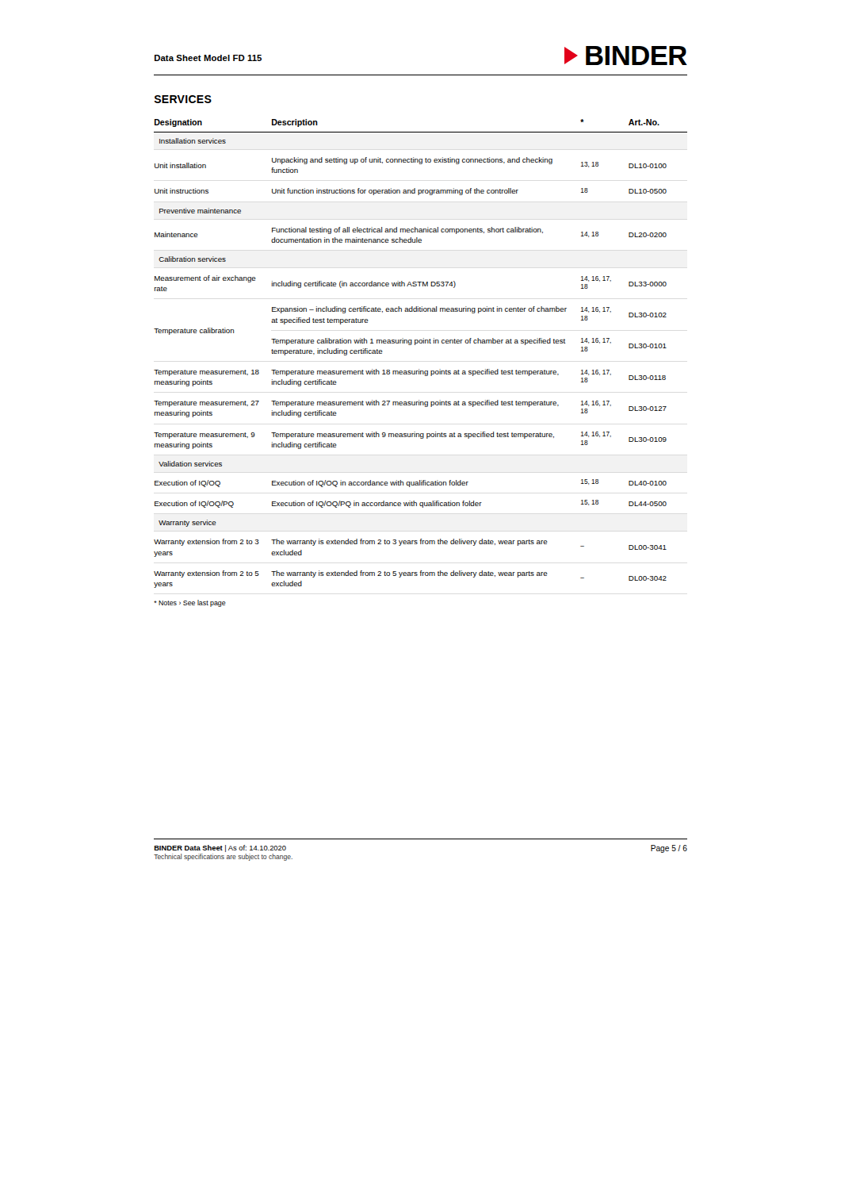Data Sheet Model FD 115
BINDER
SERVICES
| Designation | Description | * | Art.-No. |
| --- | --- | --- | --- |
| Installation services |
| Unit installation | Unpacking and setting up of unit, connecting to existing connections, and checking function | 13, 18 | DL10-0100 |
| Unit instructions | Unit function instructions for operation and programming of the controller | 18 | DL10-0500 |
| Preventive maintenance |
| Maintenance | Functional testing of all electrical and mechanical components, short calibration, documentation in the maintenance schedule | 14, 18 | DL20-0200 |
| Calibration services |
| Measurement of air exchange rate | including certificate (in accordance with ASTM D5374) | 14, 16, 17, 18 | DL33-0000 |
| Temperature calibration | Expansion – including certificate, each additional measuring point in center of chamber at specified test temperature | 14, 16, 17, 18 | DL30-0102 |
| Temperature calibration with 1 measuring point in center of chamber at a specified test temperature, including certificate | 14, 16, 17, 18 | DL30-0101 |
| Temperature measurement, 18 measuring points | Temperature measurement with 18 measuring points at a specified test temperature, including certificate | 14, 16, 17, 18 | DL30-0118 |
| Temperature measurement, 27 measuring points | Temperature measurement with 27 measuring points at a specified test temperature, including certificate | 14, 16, 17, 18 | DL30-0127 |
| Temperature measurement, 9 measuring points | Temperature measurement with 9 measuring points at a specified test temperature, including certificate | 14, 16, 17, 18 | DL30-0109 |
| Validation services |
| Execution of IQ/OQ | Execution of IQ/OQ in accordance with qualification folder | 15, 18 | DL40-0100 |
| Execution of IQ/OQ/PQ | Execution of IQ/OQ/PQ in accordance with qualification folder | 15, 18 | DL44-0500 |
| Warranty service |
| Warranty extension from 2 to 3 years | The warranty is extended from 2 to 3 years from the delivery date, wear parts are excluded | – | DL00-3041 |
| Warranty extension from 2 to 5 years | The warranty is extended from 2 to 5 years from the delivery date, wear parts are excluded | – | DL00-3042 |
* Notes › See last page
BINDER Data Sheet | As of: 14.10.2020
Technical specifications are subject to change.
Page 5 / 6